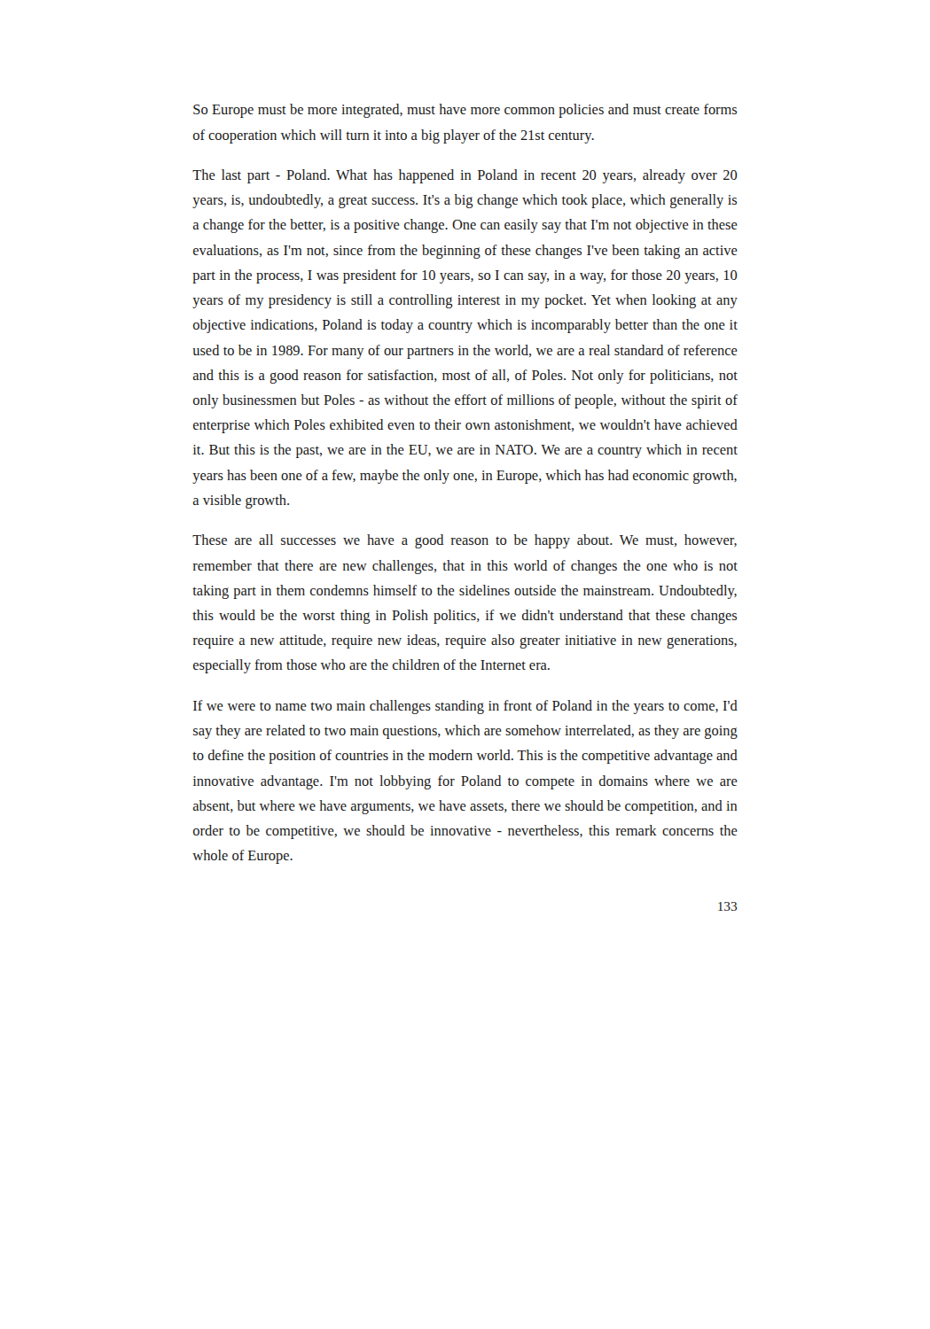So Europe must be more integrated, must have more common policies and must create forms of cooperation which will turn it into a big player of the 21st century.
The last part - Poland. What has happened in Poland in recent 20 years, already over 20 years, is, undoubtedly, a great success. It's a big change which took place, which generally is a change for the better, is a positive change. One can easily say that I'm not objective in these evaluations, as I'm not, since from the beginning of these changes I've been taking an active part in the process, I was president for 10 years, so I can say, in a way, for those 20 years, 10 years of my presidency is still a controlling interest in my pocket. Yet when looking at any objective indications, Poland is today a country which is incomparably better than the one it used to be in 1989. For many of our partners in the world, we are a real standard of reference and this is a good reason for satisfaction, most of all, of Poles. Not only for politicians, not only businessmen but Poles - as without the effort of millions of people, without the spirit of enterprise which Poles exhibited even to their own astonishment, we wouldn't have achieved it. But this is the past, we are in the EU, we are in NATO. We are a country which in recent years has been one of a few, maybe the only one, in Europe, which has had economic growth, a visible growth.
These are all successes we have a good reason to be happy about. We must, however, remember that there are new challenges, that in this world of changes the one who is not taking part in them condemns himself to the sidelines outside the mainstream. Undoubtedly, this would be the worst thing in Polish politics, if we didn't understand that these changes require a new attitude, require new ideas, require also greater initiative in new generations, especially from those who are the children of the Internet era.
If we were to name two main challenges standing in front of Poland in the years to come, I'd say they are related to two main questions, which are somehow interrelated, as they are going to define the position of countries in the modern world. This is the competitive advantage and innovative advantage. I'm not lobbying for Poland to compete in domains where we are absent, but where we have arguments, we have assets, there we should be competition, and in order to be competitive, we should be innovative - nevertheless, this remark concerns the whole of Europe.
133